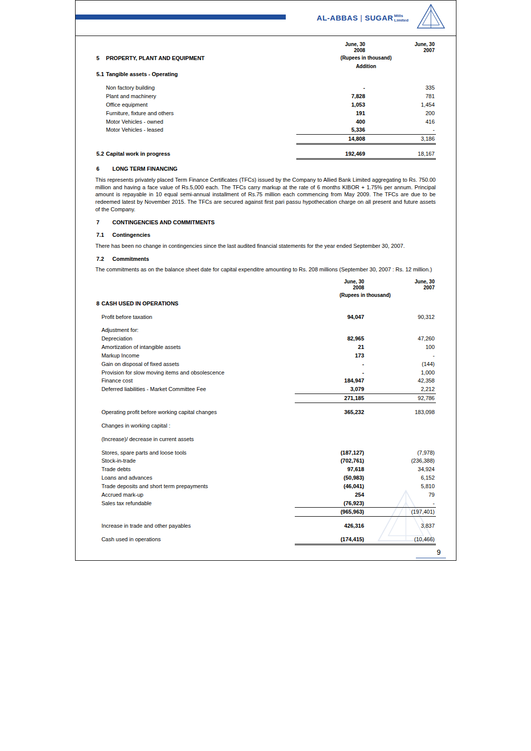AL-ABBAS | SUGAR Mills
Limited
| | | June, 30 2008 | June, 30 2007 |
| 5 | PROPERTY, PLANT AND EQUIPMENT | (Rupees in thousand) |
| | | Addition |
| 5.1 | Tangible assets - Operating | | |
| | Non factory building | - | 335 |
| | Plant and machinery | 7,828 | 781 |
| | Office equipment | 1,053 | 1,454 |
| | Furniture, fixture and others | 191 | 200 |
| | Motor Vehicles - owned | 400 | 416 |
| | Motor Vehicles - leased | 5,336 | - |
| | | 14,808 | 3,186 |
| 5.2 | Capital work in progress | 192,469 | 18,167 |
| 6 | LONG TERM FINANCING |
This represents privately placed Term Finance Certificates (TFCs) issued by the Company to Allied Bank Limited aggregating to Rs. 750.00 million and having a face value of Rs.5,000 each. The TFCs carry markup at the rate of 6 months KIBOR + 1.75% per annum. Principal amount is repayable in 10 equal semi-annual installment of Rs.75 million each commencing from May 2009. The TFCs are due to be redeemed latest by November 2015. The TFCs are secured against first pari passu hypothecation charge on all present and future assets of the Company.
| 7 | CONTINGENCIES AND COMMITMENTS |
| 7.1 | Contingencies |
There has been no change in contingencies since the last audited financial statements for the year ended September 30, 2007.
| 7.2 | Commitments |
The commitments as on the balance sheet date for capital expenditre amounting to Rs. 208 millions (September 30, 2007 : Rs. 12 million.)
| | | June, 30 2008 | June, 30 2007 |
| | | (Rupees in thousand) |
| 8 | CASH USED IN OPERATIONS | | |
| | Profit before taxation | 94,047 | 90,312 |
| | Adjustment for: | | |
| | Depreciation | 82,965 | 47,260 |
| | Amortization of intangible assets | 21 | 100 |
| | Markup Income | 173 | - |
| | Gain on disposal of fixed assets | - | (144) |
| | Provision for slow moving items and obsolescence | - | 1,000 |
| | Finance cost | 184,947 | 42,358 |
| | Deferred liabilities - Market Committee Fee | 3,079 | 2,212 |
| | | 271,185 | 92,786 |
| | Operating profit before working capital changes | 365,232 | 183,098 |
| | Changes in working capital : | | |
| | (Increase)/ decrease in current assets | | |
| | Stores, spare parts and loose tools | (187,127) | (7,978) |
| | Stock-in-trade | (702,761) | (236,388) |
| | Trade debts | 97,618 | 34,924 |
| | Loans and advances | (50,983) | 6,152 |
| | Trade deposits and short term prepayments | (46,041) | 5,810 |
| | Accrued mark-up | 254 | 79 |
| | Sales tax refundable | (76,923) | - |
| | | (965,963) | (197,401) |
| | Increase in trade and other payables | 426,316 | 3,837 |
| | Cash used in operations | (174,415) | (10,466) |
9